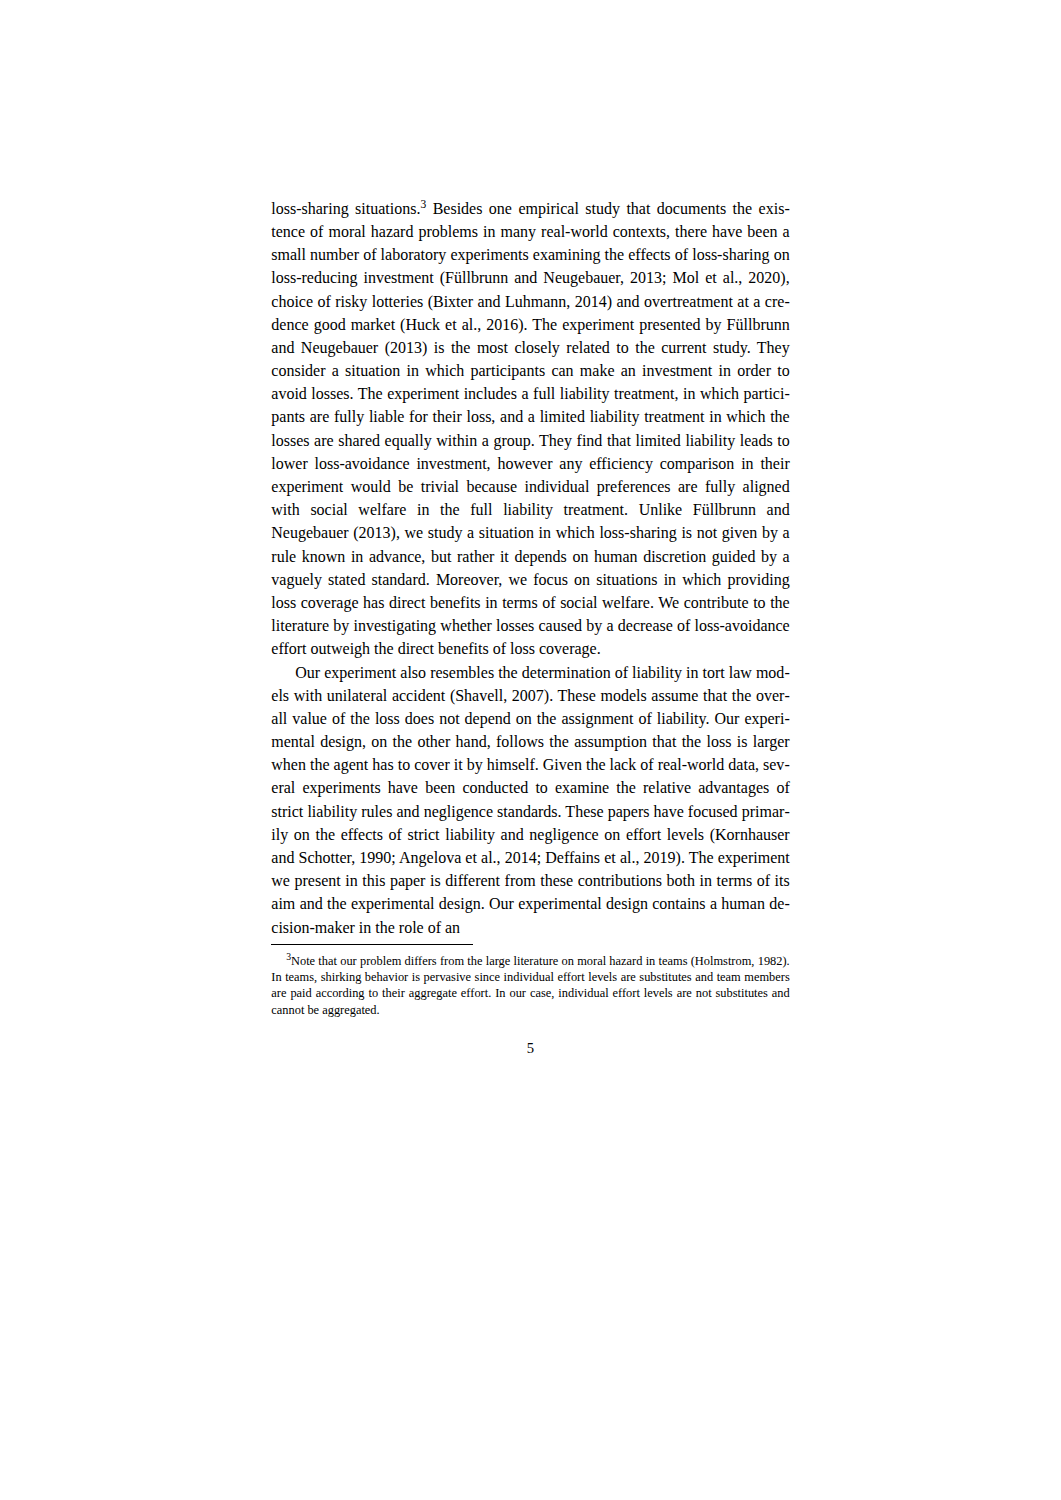loss-sharing situations.3 Besides one empirical study that documents the existence of moral hazard problems in many real-world contexts, there have been a small number of laboratory experiments examining the effects of loss-sharing on loss-reducing investment (Füllbrunn and Neugebauer, 2013; Mol et al., 2020), choice of risky lotteries (Bixter and Luhmann, 2014) and overtreatment at a credence good market (Huck et al., 2016). The experiment presented by Füllbrunn and Neugebauer (2013) is the most closely related to the current study. They consider a situation in which participants can make an investment in order to avoid losses. The experiment includes a full liability treatment, in which participants are fully liable for their loss, and a limited liability treatment in which the losses are shared equally within a group. They find that limited liability leads to lower loss-avoidance investment, however any efficiency comparison in their experiment would be trivial because individual preferences are fully aligned with social welfare in the full liability treatment. Unlike Füllbrunn and Neugebauer (2013), we study a situation in which loss-sharing is not given by a rule known in advance, but rather it depends on human discretion guided by a vaguely stated standard. Moreover, we focus on situations in which providing loss coverage has direct benefits in terms of social welfare. We contribute to the literature by investigating whether losses caused by a decrease of loss-avoidance effort outweigh the direct benefits of loss coverage.
Our experiment also resembles the determination of liability in tort law models with unilateral accident (Shavell, 2007). These models assume that the overall value of the loss does not depend on the assignment of liability. Our experimental design, on the other hand, follows the assumption that the loss is larger when the agent has to cover it by himself. Given the lack of real-world data, several experiments have been conducted to examine the relative advantages of strict liability rules and negligence standards. These papers have focused primarily on the effects of strict liability and negligence on effort levels (Kornhauser and Schotter, 1990; Angelova et al., 2014; Deffains et al., 2019). The experiment we present in this paper is different from these contributions both in terms of its aim and the experimental design. Our experimental design contains a human decision-maker in the role of an
3Note that our problem differs from the large literature on moral hazard in teams (Holmstrom, 1982). In teams, shirking behavior is pervasive since individual effort levels are substitutes and team members are paid according to their aggregate effort. In our case, individual effort levels are not substitutes and cannot be aggregated.
5